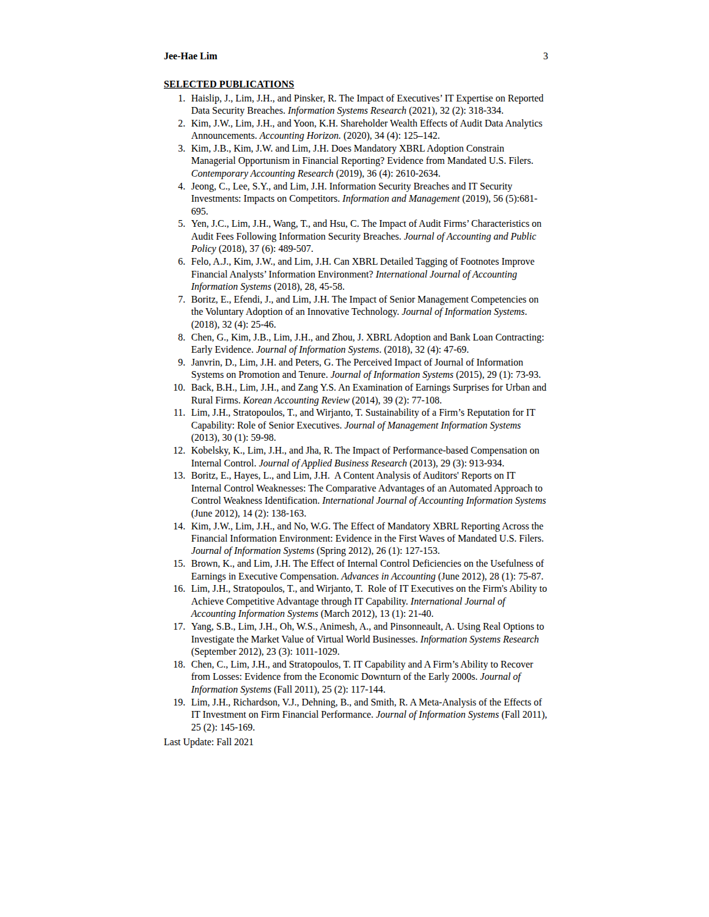Jee-Hae Lim 3
SELECTED PUBLICATIONS
Haislip, J., Lim, J.H., and Pinsker, R. The Impact of Executives’ IT Expertise on Reported Data Security Breaches. Information Systems Research (2021), 32 (2): 318-334.
Kim, J.W., Lim, J.H., and Yoon, K.H. Shareholder Wealth Effects of Audit Data Analytics Announcements. Accounting Horizon. (2020), 34 (4): 125–142.
Kim, J.B., Kim, J.W. and Lim, J.H. Does Mandatory XBRL Adoption Constrain Managerial Opportunism in Financial Reporting? Evidence from Mandated U.S. Filers. Contemporary Accounting Research (2019), 36 (4): 2610-2634.
Jeong, C., Lee, S.Y., and Lim, J.H. Information Security Breaches and IT Security Investments: Impacts on Competitors. Information and Management (2019), 56 (5):681-695.
Yen, J.C., Lim, J.H., Wang, T., and Hsu, C. The Impact of Audit Firms’ Characteristics on Audit Fees Following Information Security Breaches. Journal of Accounting and Public Policy (2018), 37 (6): 489-507.
Felo, A.J., Kim, J.W., and Lim, J.H. Can XBRL Detailed Tagging of Footnotes Improve Financial Analysts’ Information Environment? International Journal of Accounting Information Systems (2018), 28, 45-58.
Boritz, E., Efendi, J., and Lim, J.H. The Impact of Senior Management Competencies on the Voluntary Adoption of an Innovative Technology. Journal of Information Systems. (2018), 32 (4): 25-46.
Chen, G., Kim, J.B., Lim, J.H., and Zhou, J. XBRL Adoption and Bank Loan Contracting: Early Evidence. Journal of Information Systems. (2018), 32 (4): 47-69.
Janvrin, D., Lim, J.H. and Peters, G. The Perceived Impact of Journal of Information Systems on Promotion and Tenure. Journal of Information Systems (2015), 29 (1): 73-93.
Back, B.H., Lim, J.H., and Zang Y.S. An Examination of Earnings Surprises for Urban and Rural Firms. Korean Accounting Review (2014), 39 (2): 77-108.
Lim, J.H., Stratopoulos, T., and Wirjanto, T. Sustainability of a Firm’s Reputation for IT Capability: Role of Senior Executives. Journal of Management Information Systems (2013), 30 (1): 59-98.
Kobelsky, K., Lim, J.H., and Jha, R. The Impact of Performance-based Compensation on Internal Control. Journal of Applied Business Research (2013), 29 (3): 913-934.
Boritz, E., Hayes, L., and Lim, J.H. A Content Analysis of Auditors' Reports on IT Internal Control Weaknesses: The Comparative Advantages of an Automated Approach to Control Weakness Identification. International Journal of Accounting Information Systems (June 2012), 14 (2): 138-163.
Kim, J.W., Lim, J.H., and No, W.G. The Effect of Mandatory XBRL Reporting Across the Financial Information Environment: Evidence in the First Waves of Mandated U.S. Filers. Journal of Information Systems (Spring 2012), 26 (1): 127-153.
Brown, K., and Lim, J.H. The Effect of Internal Control Deficiencies on the Usefulness of Earnings in Executive Compensation. Advances in Accounting (June 2012), 28 (1): 75-87.
Lim, J.H., Stratopoulos, T., and Wirjanto, T. Role of IT Executives on the Firm's Ability to Achieve Competitive Advantage through IT Capability. International Journal of Accounting Information Systems (March 2012), 13 (1): 21-40.
Yang, S.B., Lim, J.H., Oh, W.S., Animesh, A., and Pinsonneault, A. Using Real Options to Investigate the Market Value of Virtual World Businesses. Information Systems Research (September 2012), 23 (3): 1011-1029.
Chen, C., Lim, J.H., and Stratopoulos, T. IT Capability and A Firm’s Ability to Recover from Losses: Evidence from the Economic Downturn of the Early 2000s. Journal of Information Systems (Fall 2011), 25 (2): 117-144.
Lim, J.H., Richardson, V.J., Dehning, B., and Smith, R. A Meta-Analysis of the Effects of IT Investment on Firm Financial Performance. Journal of Information Systems (Fall 2011), 25 (2): 145-169.
Last Update: Fall 2021